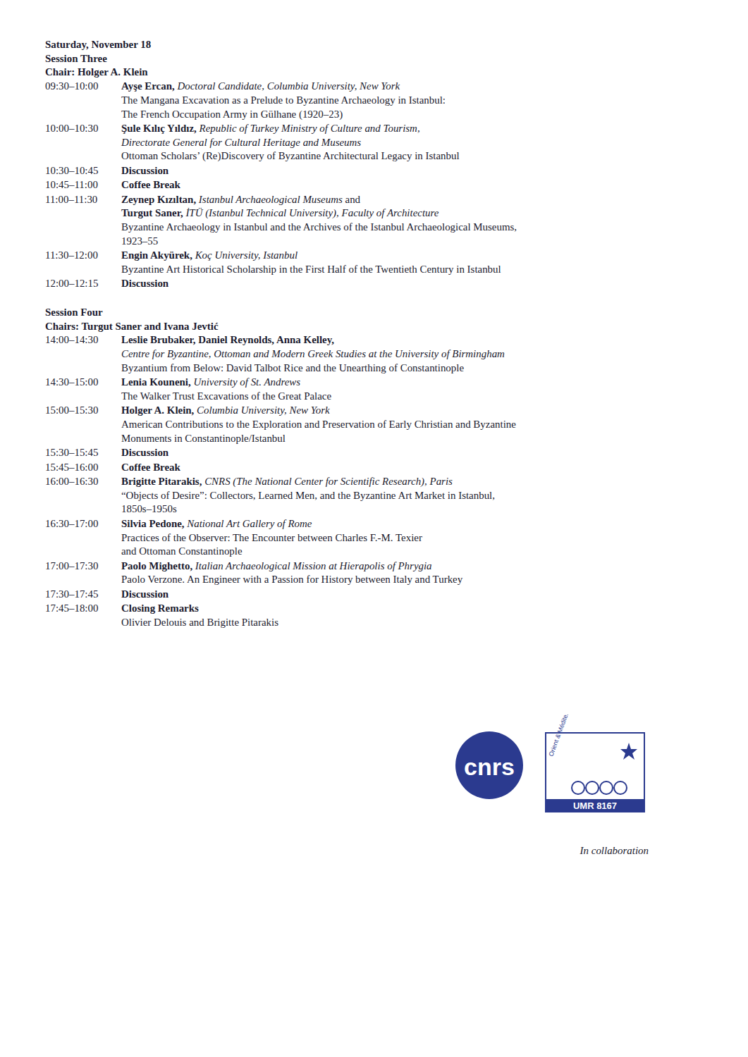Saturday, November 18
Session Three
Chair: Holger A. Klein
| 09:30–10:00 | Ayşe Ercan, Doctoral Candidate, Columbia University, New York The Mangana Excavation as a Prelude to Byzantine Archaeology in Istanbul: The French Occupation Army in Gülhane (1920–23) |
| 10:00–10:30 | Şule Kılıç Yıldız, Republic of Turkey Ministry of Culture and Tourism, Directorate General for Cultural Heritage and Museums Ottoman Scholars’ (Re)Discovery of Byzantine Architectural Legacy in Istanbul |
| 10:30–10:45 | Discussion |
| 10:45–11:00 | Coffee Break |
| 11:00–11:30 | Zeynep Kızıltan, Istanbul Archaeological Museums and Turgut Saner, İTÜ (Istanbul Technical University), Faculty of Architecture Byzantine Archaeology in Istanbul and the Archives of the Istanbul Archaeological Museums, 1923–55 |
| 11:30–12:00 | Engin Akyürek, Koç University, Istanbul Byzantine Art Historical Scholarship in the First Half of the Twentieth Century in Istanbul |
| 12:00–12:15 | Discussion |
Session Four
Chairs: Turgut Saner and Ivana Jevtić
| 14:00–14:30 | Leslie Brubaker, Daniel Reynolds, Anna Kelley, Centre for Byzantine, Ottoman and Modern Greek Studies at the University of Birmingham Byzantium from Below: David Talbot Rice and the Unearthing of Constantinople |
| 14:30–15:00 | Lenia Kouneni, University of St. Andrews The Walker Trust Excavations of the Great Palace |
| 15:00–15:30 | Holger A. Klein, Columbia University, New York American Contributions to the Exploration and Preservation of Early Christian and Byzantine Monuments in Constantinople/Istanbul |
| 15:30–15:45 | Discussion |
| 15:45–16:00 | Coffee Break |
| 16:00–16:30 | Brigitte Pitarakis, CNRS (The National Center for Scientific Research), Paris “Objects of Desire”: Collectors, Learned Men, and the Byzantine Art Market in Istanbul, 1850s–1950s |
| 16:30–17:00 | Silvia Pedone, National Art Gallery of Rome Practices of the Observer: The Encounter between Charles F.-M. Texier and Ottoman Constantinople |
| 17:00–17:30 | Paolo Mighetto, Italian Archaeological Mission at Hierapolis of Phrygia Paolo Verzone. An Engineer with a Passion for History between Italy and Turkey |
| 17:30–17:45 | Discussion |
| 17:45–18:00 | Closing Remarks Olivier Delouis and Brigitte Pitarakis |
cnrs Orient & Méditerranée UMR 8167
In collaboration